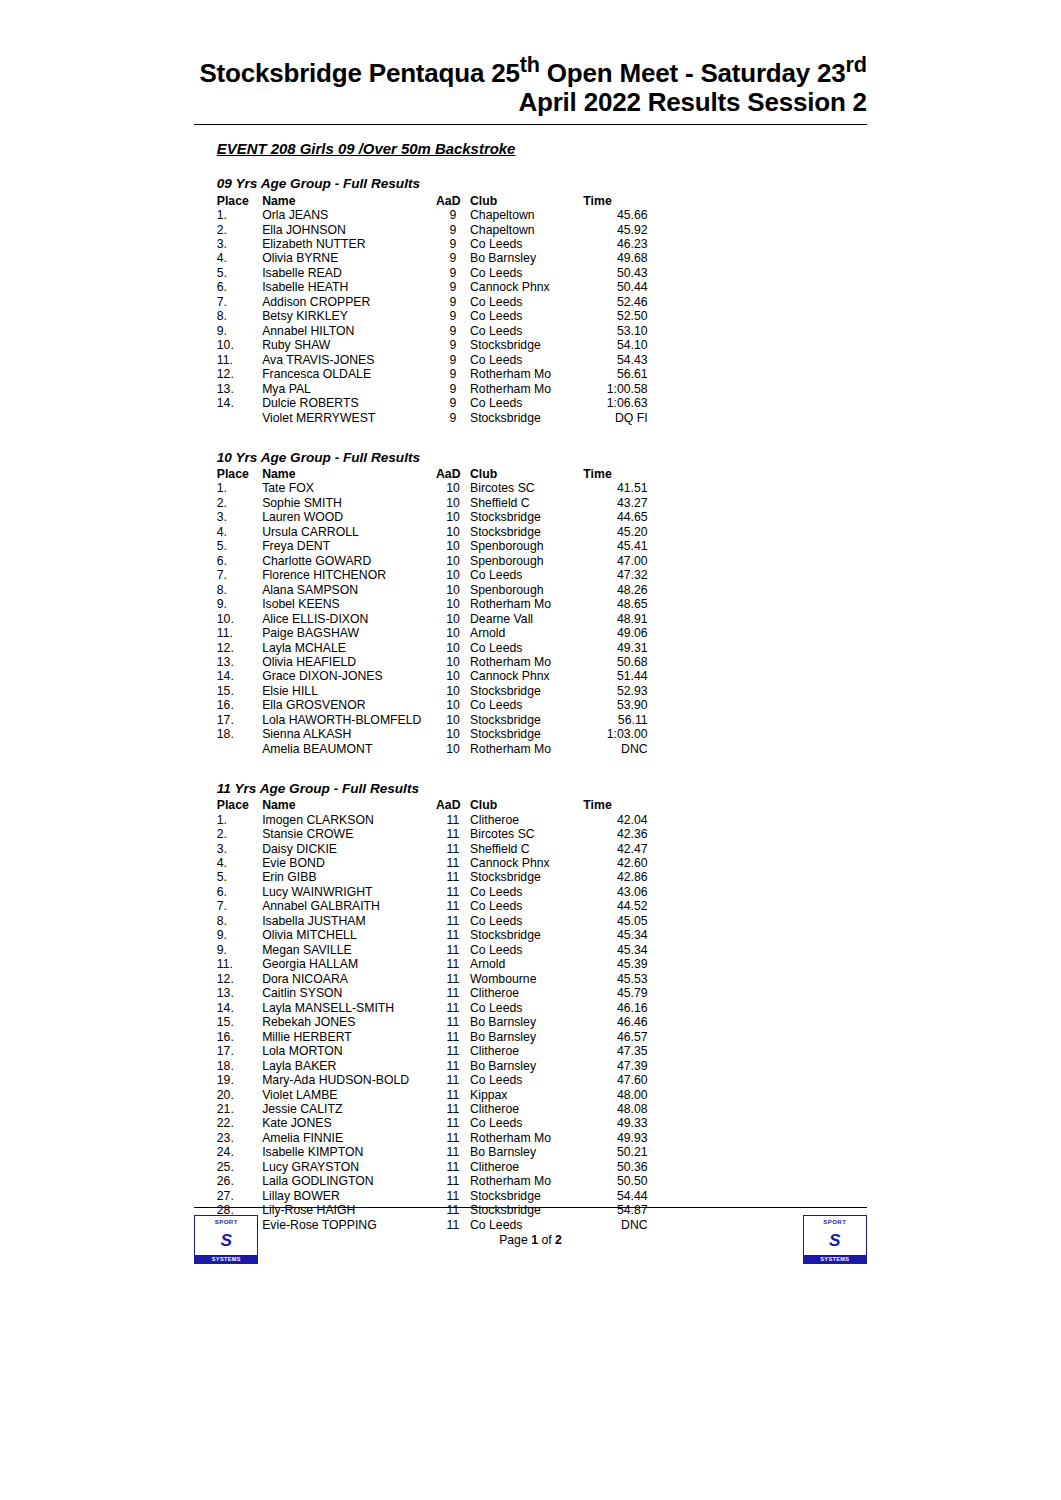Stocksbridge Pentaqua 25th Open Meet - Saturday 23rd April 2022 Results Session 2
EVENT 208 Girls 09 /Over 50m Backstroke
09 Yrs Age Group - Full Results
| Place | Name | AaD | Club | Time |
| --- | --- | --- | --- | --- |
| 1. | Orla JEANS | 9 | Chapeltown | 45.66 |
| 2. | Ella JOHNSON | 9 | Chapeltown | 45.92 |
| 3. | Elizabeth NUTTER | 9 | Co Leeds | 46.23 |
| 4. | Olivia BYRNE | 9 | Bo Barnsley | 49.68 |
| 5. | Isabelle READ | 9 | Co Leeds | 50.43 |
| 6. | Isabelle HEATH | 9 | Cannock Phnx | 50.44 |
| 7. | Addison CROPPER | 9 | Co Leeds | 52.46 |
| 8. | Betsy KIRKLEY | 9 | Co Leeds | 52.50 |
| 9. | Annabel HILTON | 9 | Co Leeds | 53.10 |
| 10. | Ruby SHAW | 9 | Stocksbridge | 54.10 |
| 11. | Ava TRAVIS-JONES | 9 | Co Leeds | 54.43 |
| 12. | Francesca OLDALE | 9 | Rotherham Mo | 56.61 |
| 13. | Mya PAL | 9 | Rotherham Mo | 1:00.58 |
| 14. | Dulcie ROBERTS | 9 | Co Leeds | 1:06.63 |
| | Violet MERRYWEST | 9 | Stocksbridge | DQ FI |
10 Yrs Age Group - Full Results
| Place | Name | AaD | Club | Time |
| --- | --- | --- | --- | --- |
| 1. | Tate FOX | 10 | Bircotes SC | 41.51 |
| 2. | Sophie SMITH | 10 | Sheffield C | 43.27 |
| 3. | Lauren WOOD | 10 | Stocksbridge | 44.65 |
| 4. | Ursula CARROLL | 10 | Stocksbridge | 45.20 |
| 5. | Freya DENT | 10 | Spenborough | 45.41 |
| 6. | Charlotte GOWARD | 10 | Spenborough | 47.00 |
| 7. | Florence HITCHENOR | 10 | Co Leeds | 47.32 |
| 8. | Alana SAMPSON | 10 | Spenborough | 48.26 |
| 9. | Isobel KEENS | 10 | Rotherham Mo | 48.65 |
| 10. | Alice ELLIS-DIXON | 10 | Dearne Vall | 48.91 |
| 11. | Paige BAGSHAW | 10 | Arnold | 49.06 |
| 12. | Layla MCHALE | 10 | Co Leeds | 49.31 |
| 13. | Olivia HEAFIELD | 10 | Rotherham Mo | 50.68 |
| 14. | Grace DIXON-JONES | 10 | Cannock Phnx | 51.44 |
| 15. | Elsie HILL | 10 | Stocksbridge | 52.93 |
| 16. | Ella GROSVENOR | 10 | Co Leeds | 53.90 |
| 17. | Lola HAWORTH-BLOMFELD | 10 | Stocksbridge | 56.11 |
| 18. | Sienna ALKASH | 10 | Stocksbridge | 1:03.00 |
| | Amelia BEAUMONT | 10 | Rotherham Mo | DNC |
11 Yrs Age Group - Full Results
| Place | Name | AaD | Club | Time |
| --- | --- | --- | --- | --- |
| 1. | Imogen CLARKSON | 11 | Clitheroe | 42.04 |
| 2. | Stansie CROWE | 11 | Bircotes SC | 42.36 |
| 3. | Daisy DICKIE | 11 | Sheffield C | 42.47 |
| 4. | Evie BOND | 11 | Cannock Phnx | 42.60 |
| 5. | Erin GIBB | 11 | Stocksbridge | 42.86 |
| 6. | Lucy WAINWRIGHT | 11 | Co Leeds | 43.06 |
| 7. | Annabel GALBRAITH | 11 | Co Leeds | 44.52 |
| 8. | Isabella JUSTHAM | 11 | Co Leeds | 45.05 |
| 9. | Olivia MITCHELL | 11 | Stocksbridge | 45.34 |
| 9. | Megan SAVILLE | 11 | Co Leeds | 45.34 |
| 11. | Georgia HALLAM | 11 | Arnold | 45.39 |
| 12. | Dora NICOARA | 11 | Wombourne | 45.53 |
| 13. | Caitlin SYSON | 11 | Clitheroe | 45.79 |
| 14. | Layla MANSELL-SMITH | 11 | Co Leeds | 46.16 |
| 15. | Rebekah JONES | 11 | Bo Barnsley | 46.46 |
| 16. | Millie HERBERT | 11 | Bo Barnsley | 46.57 |
| 17. | Lola MORTON | 11 | Clitheroe | 47.35 |
| 18. | Layla BAKER | 11 | Bo Barnsley | 47.39 |
| 19. | Mary-Ada HUDSON-BOLD | 11 | Co Leeds | 47.60 |
| 20. | Violet LAMBE | 11 | Kippax | 48.00 |
| 21. | Jessie CALITZ | 11 | Clitheroe | 48.08 |
| 22. | Kate JONES | 11 | Co Leeds | 49.33 |
| 23. | Amelia FINNIE | 11 | Rotherham Mo | 49.93 |
| 24. | Isabelle KIMPTON | 11 | Bo Barnsley | 50.21 |
| 25. | Lucy GRAYSTON | 11 | Clitheroe | 50.36 |
| 26. | Laila GODLINGTON | 11 | Rotherham Mo | 50.50 |
| 27. | Lillay BOWER | 11 | Stocksbridge | 54.44 |
| 28. | Lily-Rose HAIGH | 11 | Stocksbridge | 54.87 |
| | Evie-Rose TOPPING | 11 | Co Leeds | DNC |
SPORT
S
SYSTEMS
Page 1 of 2
SPORT
S
SYSTEMS